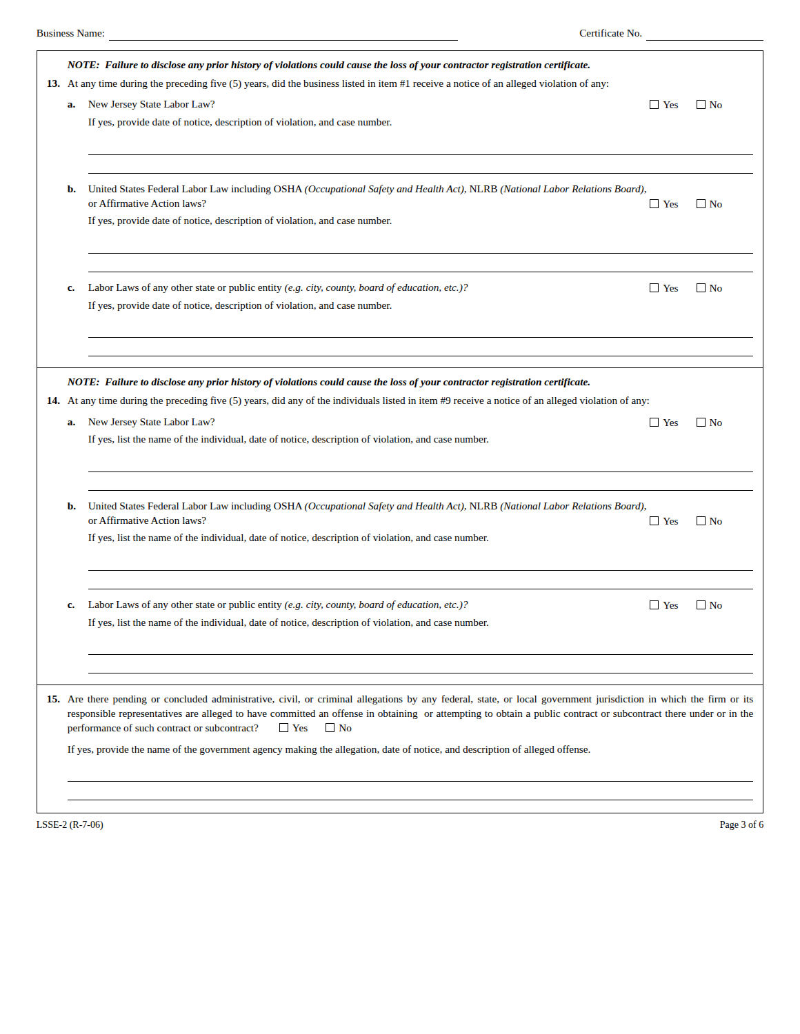Business Name:
Certificate No.
NOTE: Failure to disclose any prior history of violations could cause the loss of your contractor registration certificate.
13.
At any time during the preceding five (5) years, did the business listed in item #1 receive a notice of an alleged violation of any:
a.
New Jersey State Labor Law?
Yes No
If yes, provide date of notice, description of violation, and case number.
b.
United States Federal Labor Law including OSHA (Occupational Safety and Health Act), NLRB (National Labor Relations Board),
or Affirmative Action laws?
Yes No
If yes, provide date of notice, description of violation, and case number.
c.
Labor Laws of any other state or public entity (e.g. city, county, board of education, etc.)?
Yes No
If yes, provide date of notice, description of violation, and case number.
NOTE: Failure to disclose any prior history of violations could cause the loss of your contractor registration certificate.
14.
At any time during the preceding five (5) years, did any of the individuals listed in item #9 receive a notice of an alleged violation of any:
a.
New Jersey State Labor Law?
Yes No
If yes, list the name of the individual, date of notice, description of violation, and case number.
b.
United States Federal Labor Law including OSHA (Occupational Safety and Health Act), NLRB (National Labor Relations Board),
or Affirmative Action laws?
Yes No
If yes, list the name of the individual, date of notice, description of violation, and case number.
c.
Labor Laws of any other state or public entity (e.g. city, county, board of education, etc.)?
Yes No
If yes, list the name of the individual, date of notice, description of violation, and case number.
15.
Are there pending or concluded administrative, civil, or criminal allegations by any federal, state, or local government jurisdiction in which the firm or its responsible representatives are alleged to have committed an offense in obtaining or attempting to obtain a public contract or subcontract there under or in the performance of such contract or subcontract? Yes No
If yes, provide the name of the government agency making the allegation, date of notice, and description of alleged offense.
LSSE-2 (R-7-06)
Page 3 of 6